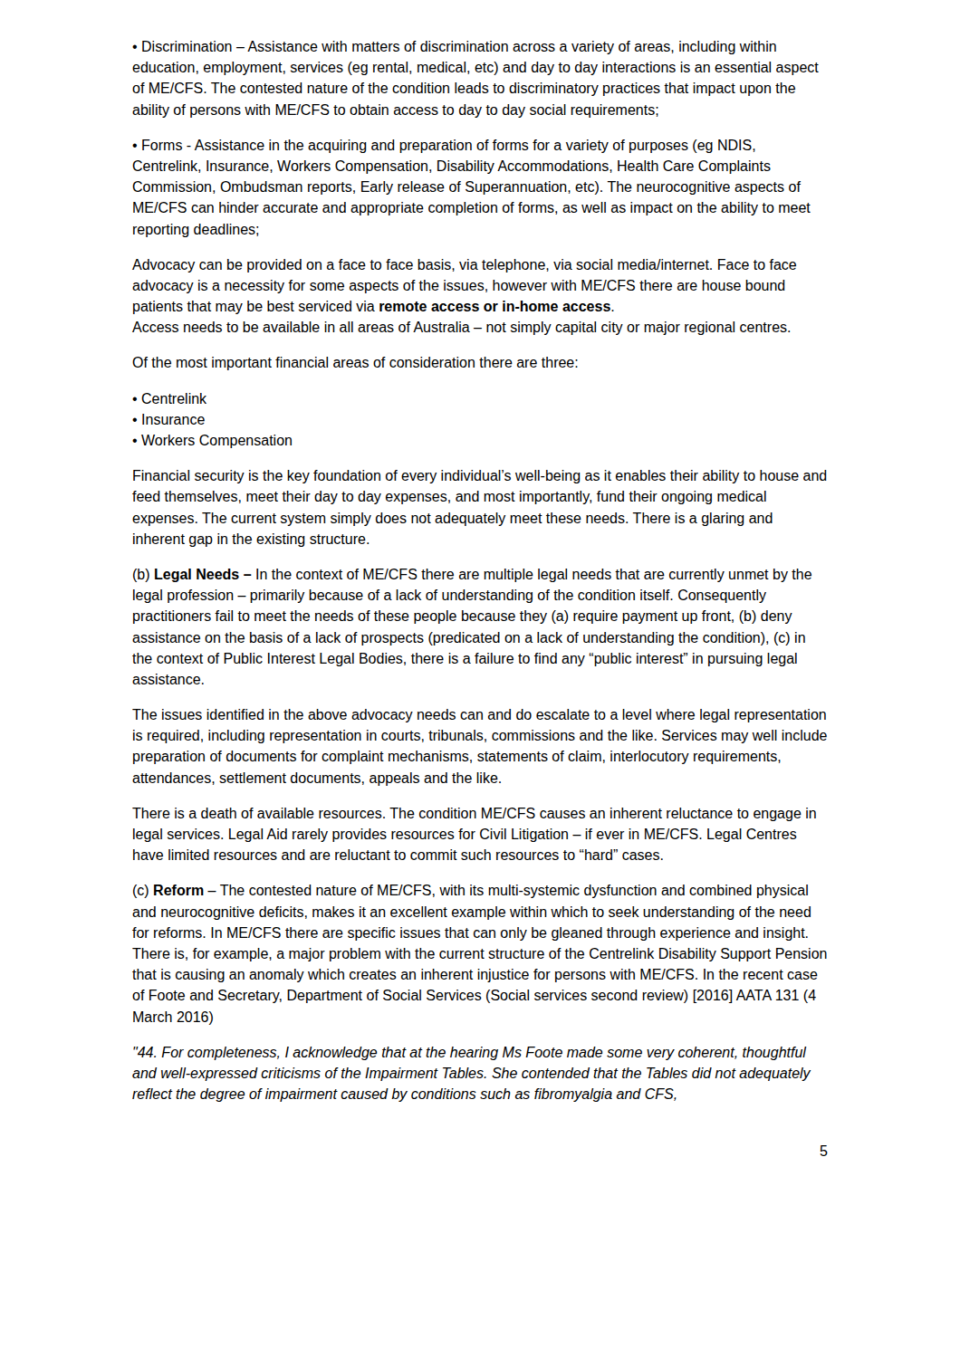Discrimination – Assistance with matters of discrimination across a variety of areas, including within education, employment, services (eg rental, medical, etc) and day to day interactions is an essential aspect of ME/CFS. The contested nature of the condition leads to discriminatory practices that impact upon the ability of persons with ME/CFS to obtain access to day to day social requirements;
Forms - Assistance in the acquiring and preparation of forms for a variety of purposes (eg NDIS, Centrelink, Insurance, Workers Compensation, Disability Accommodations, Health Care Complaints Commission, Ombudsman reports, Early release of Superannuation, etc). The neurocognitive aspects of ME/CFS can hinder accurate and appropriate completion of forms, as well as impact on the ability to meet reporting deadlines;
Advocacy can be provided on a face to face basis, via telephone, via social media/internet. Face to face advocacy is a necessity for some aspects of the issues, however with ME/CFS there are house bound patients that may be best serviced via remote access or in-home access.
Access needs to be available in all areas of Australia – not simply capital city or major regional centres.
Of the most important financial areas of consideration there are three:
Centrelink
Insurance
Workers Compensation
Financial security is the key foundation of every individual’s well-being as it enables their ability to house and feed themselves, meet their day to day expenses, and most importantly, fund their ongoing medical expenses. The current system simply does not adequately meet these needs. There is a glaring and inherent gap in the existing structure.
(b) Legal Needs – In the context of ME/CFS there are multiple legal needs that are currently unmet by the legal profession – primarily because of a lack of understanding of the condition itself. Consequently practitioners fail to meet the needs of these people because they (a) require payment up front, (b) deny assistance on the basis of a lack of prospects (predicated on a lack of understanding the condition), (c) in the context of Public Interest Legal Bodies, there is a failure to find any “public interest” in pursuing legal assistance.
The issues identified in the above advocacy needs can and do escalate to a level where legal representation is required, including representation in courts, tribunals, commissions and the like. Services may well include preparation of documents for complaint mechanisms, statements of claim, interlocutory requirements, attendances, settlement documents, appeals and the like.
There is a death of available resources. The condition ME/CFS causes an inherent reluctance to engage in legal services. Legal Aid rarely provides resources for Civil Litigation – if ever in ME/CFS. Legal Centres have limited resources and are reluctant to commit such resources to “hard” cases.
(c) Reform – The contested nature of ME/CFS, with its multi-systemic dysfunction and combined physical and neurocognitive deficits, makes it an excellent example within which to seek understanding of the need for reforms. In ME/CFS there are specific issues that can only be gleaned through experience and insight.
There is, for example, a major problem with the current structure of the Centrelink Disability Support Pension that is causing an anomaly which creates an inherent injustice for persons with ME/CFS. In the recent case of Foote and Secretary, Department of Social Services (Social services second review) [2016] AATA 131 (4 March 2016)
"44. For completeness, I acknowledge that at the hearing Ms Foote made some very coherent, thoughtful and well-expressed criticisms of the Impairment Tables. She contended that the Tables did not adequately reflect the degree of impairment caused by conditions such as fibromyalgia and CFS,
5